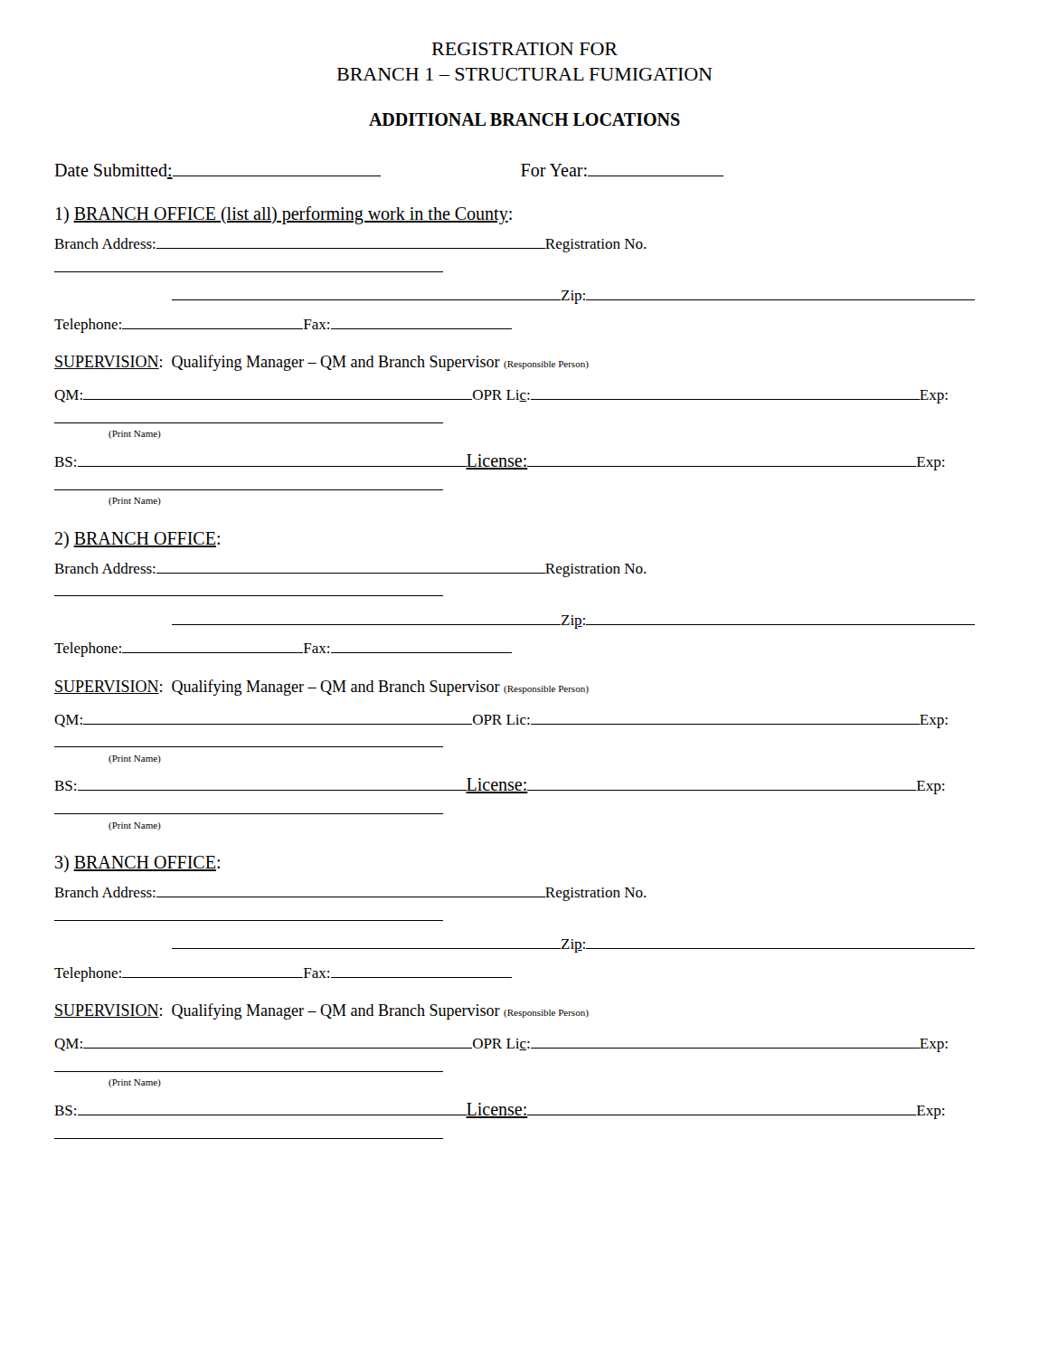REGISTRATION FOR
BRANCH 1 – STRUCTURAL FUMIGATION
ADDITIONAL BRANCH LOCATIONS
Date Submitted: For Year:
1) BRANCH OFFICE (list all) performing work in the County:
Branch Address: Registration No.
Zip:
Telephone: Fax:
SUPERVISION: Qualifying Manager – QM and Branch Supervisor (Responsible Person)
QM: OPR Lic: Exp: (Print Name)
BS: License: Exp: (Print Name)
2) BRANCH OFFICE:
Branch Address: Registration No.
Zip:
Telephone: Fax:
SUPERVISION: Qualifying Manager – QM and Branch Supervisor (Responsible Person)
QM: OPR Lic: Exp: (Print Name)
BS: License: Exp: (Print Name)
3) BRANCH OFFICE:
Branch Address: Registration No.
Zip:
Telephone: Fax:
SUPERVISION: Qualifying Manager – QM and Branch Supervisor (Responsible Person)
QM: OPR Lic: Exp: (Print Name)
BS: License: Exp: